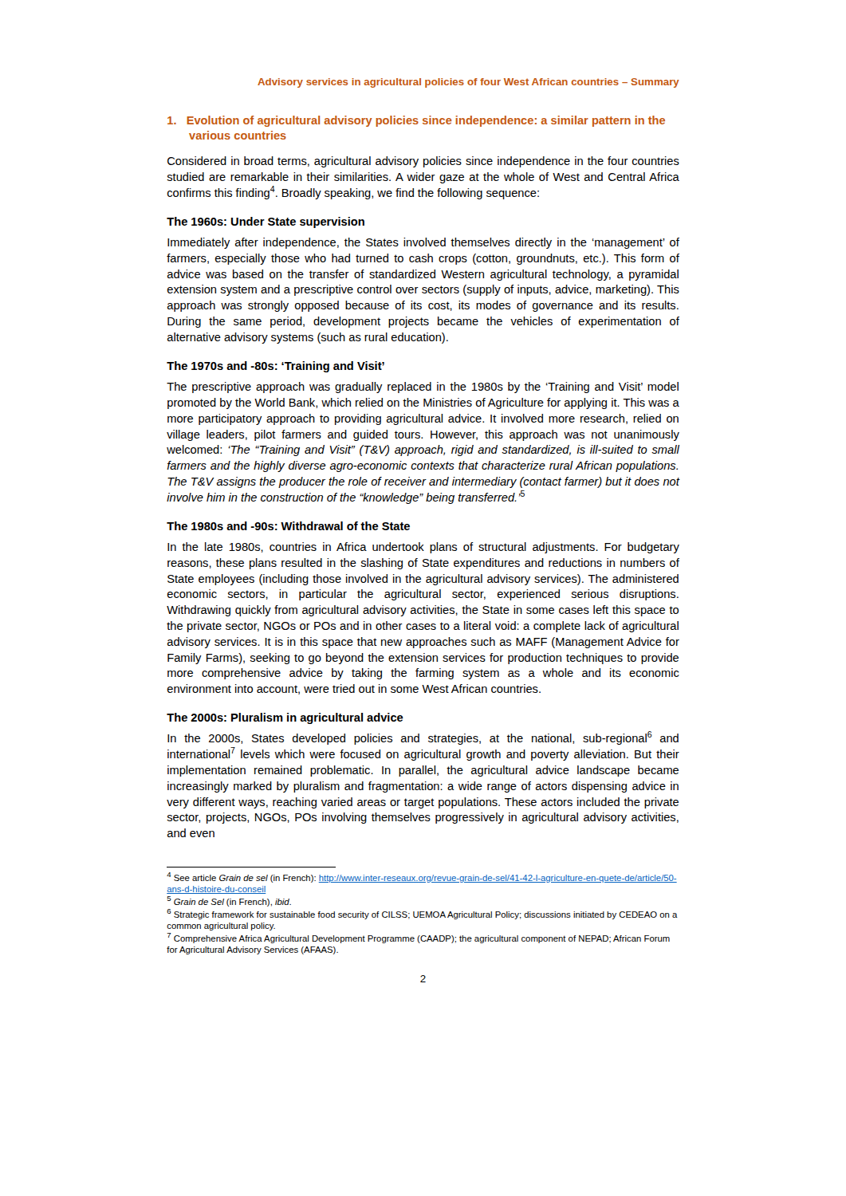Advisory services in agricultural policies of four West African countries – Summary
1. Evolution of agricultural advisory policies since independence: a similar pattern in the various countries
Considered in broad terms, agricultural advisory policies since independence in the four countries studied are remarkable in their similarities. A wider gaze at the whole of West and Central Africa confirms this finding4. Broadly speaking, we find the following sequence:
The 1960s: Under State supervision
Immediately after independence, the States involved themselves directly in the ‘management’ of farmers, especially those who had turned to cash crops (cotton, groundnuts, etc.). This form of advice was based on the transfer of standardized Western agricultural technology, a pyramidal extension system and a prescriptive control over sectors (supply of inputs, advice, marketing). This approach was strongly opposed because of its cost, its modes of governance and its results. During the same period, development projects became the vehicles of experimentation of alternative advisory systems (such as rural education).
The 1970s and -80s: ‘Training and Visit’
The prescriptive approach was gradually replaced in the 1980s by the ‘Training and Visit’ model promoted by the World Bank, which relied on the Ministries of Agriculture for applying it. This was a more participatory approach to providing agricultural advice. It involved more research, relied on village leaders, pilot farmers and guided tours. However, this approach was not unanimously welcomed: ‘The “Training and Visit” (T&V) approach, rigid and standardized, is ill-suited to small farmers and the highly diverse agro-economic contexts that characterize rural African populations. The T&V assigns the producer the role of receiver and intermediary (contact farmer) but it does not involve him in the construction of the “knowledge” being transferred.’5
The 1980s and -90s: Withdrawal of the State
In the late 1980s, countries in Africa undertook plans of structural adjustments. For budgetary reasons, these plans resulted in the slashing of State expenditures and reductions in numbers of State employees (including those involved in the agricultural advisory services). The administered economic sectors, in particular the agricultural sector, experienced serious disruptions. Withdrawing quickly from agricultural advisory activities, the State in some cases left this space to the private sector, NGOs or POs and in other cases to a literal void: a complete lack of agricultural advisory services. It is in this space that new approaches such as MAFF (Management Advice for Family Farms), seeking to go beyond the extension services for production techniques to provide more comprehensive advice by taking the farming system as a whole and its economic environment into account, were tried out in some West African countries.
The 2000s: Pluralism in agricultural advice
In the 2000s, States developed policies and strategies, at the national, sub-regional6 and international7 levels which were focused on agricultural growth and poverty alleviation. But their implementation remained problematic. In parallel, the agricultural advice landscape became increasingly marked by pluralism and fragmentation: a wide range of actors dispensing advice in very different ways, reaching varied areas or target populations. These actors included the private sector, projects, NGOs, POs involving themselves progressively in agricultural advisory activities, and even
4 See article Grain de sel (in French): http://www.inter-reseaux.org/revue-grain-de-sel/41-42-l-agriculture-en-quete-de/article/50-ans-d-histoire-du-conseil
5 Grain de Sel (in French), ibid.
6 Strategic framework for sustainable food security of CILSS; UEMOA Agricultural Policy; discussions initiated by CEDEAO on a common agricultural policy.
7 Comprehensive Africa Agricultural Development Programme (CAADP); the agricultural component of NEPAD; African Forum for Agricultural Advisory Services (AFAAS).
2